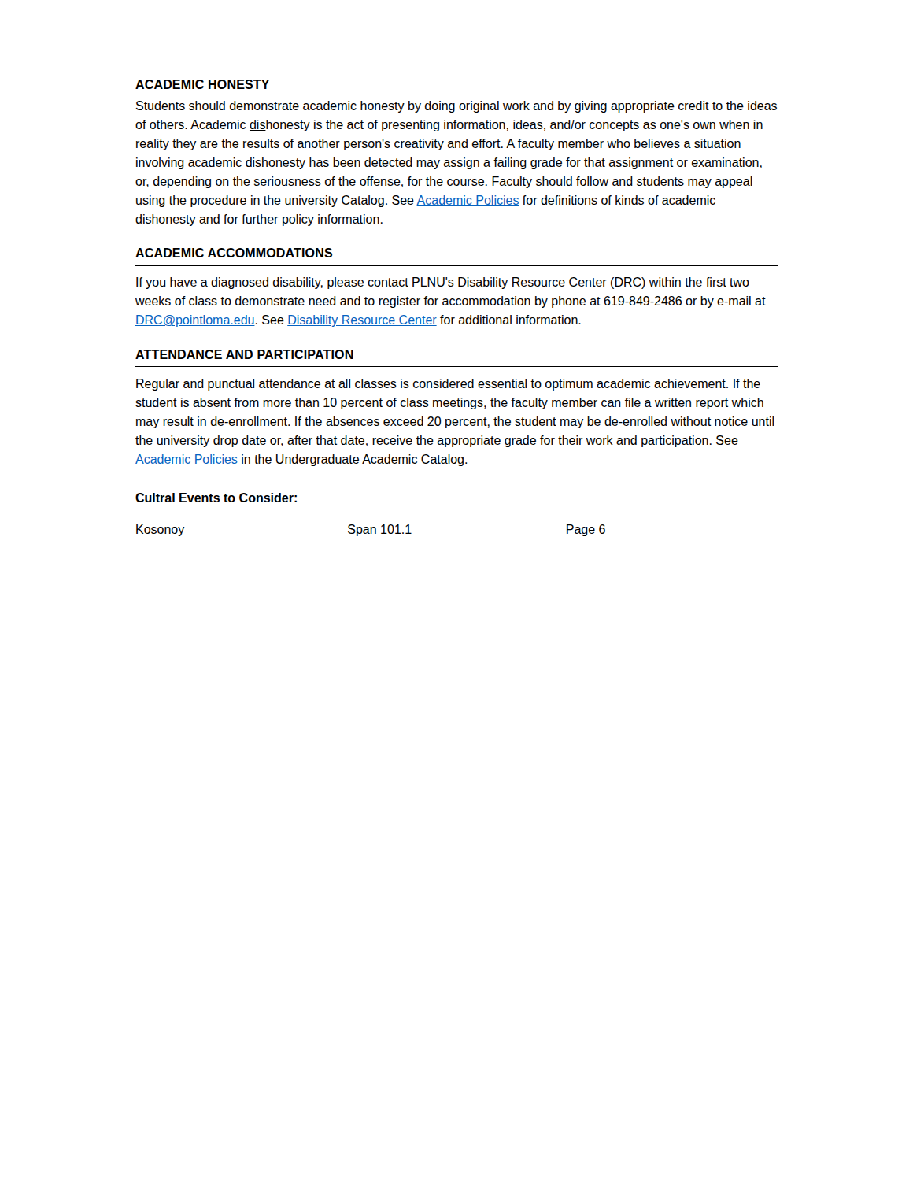ACADEMIC HONESTY
Students should demonstrate academic honesty by doing original work and by giving appropriate credit to the ideas of others. Academic dishonesty is the act of presenting information, ideas, and/or concepts as one's own when in reality they are the results of another person's creativity and effort. A faculty member who believes a situation involving academic dishonesty has been detected may assign a failing grade for that assignment or examination, or, depending on the seriousness of the offense, for the course. Faculty should follow and students may appeal using the procedure in the university Catalog. See Academic Policies for definitions of kinds of academic dishonesty and for further policy information.
ACADEMIC ACCOMMODATIONS
If you have a diagnosed disability, please contact PLNU's Disability Resource Center (DRC) within the first two weeks of class to demonstrate need and to register for accommodation by phone at 619-849-2486 or by e-mail at DRC@pointloma.edu. See Disability Resource Center for additional information.
ATTENDANCE AND PARTICIPATION
Regular and punctual attendance at all classes is considered essential to optimum academic achievement. If the student is absent from more than 10 percent of class meetings, the faculty member can file a written report which may result in de-enrollment. If the absences exceed 20 percent, the student may be de-enrolled without notice until the university drop date or, after that date, receive the appropriate grade for their work and participation. See Academic Policies in the Undergraduate Academic Catalog.
Cultral Events to Consider:
Kosonoy
Span 101.1
Page 6